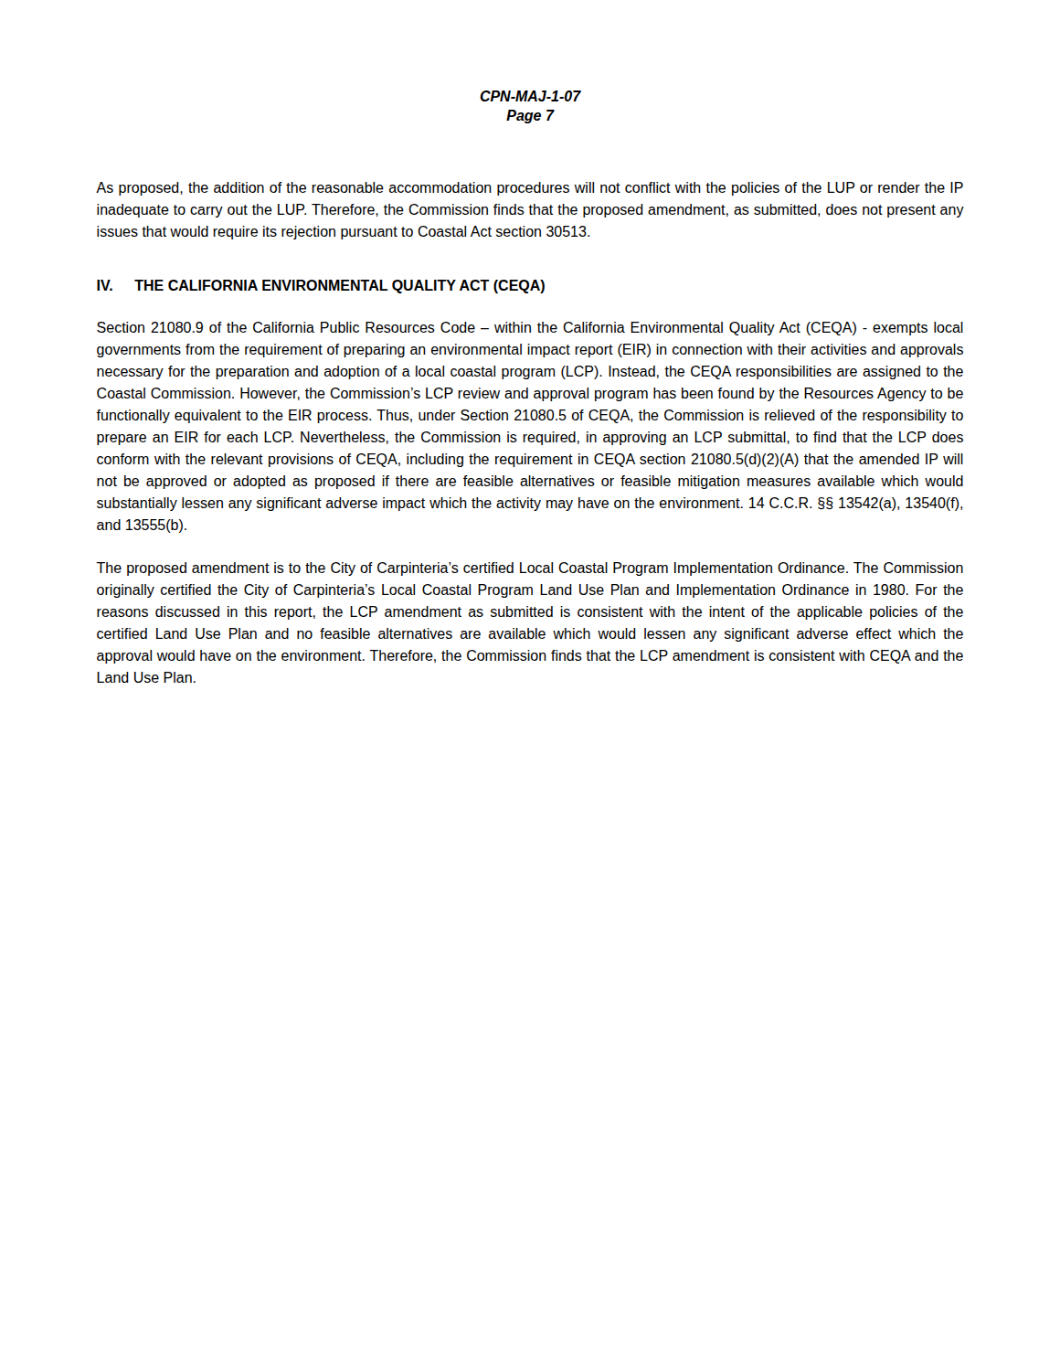CPN-MAJ-1-07
Page 7
As proposed, the addition of the reasonable accommodation procedures will not conflict with the policies of the LUP or render the IP inadequate to carry out the LUP. Therefore, the Commission finds that the proposed amendment, as submitted, does not present any issues that would require its rejection pursuant to Coastal Act section 30513.
IV. THE CALIFORNIA ENVIRONMENTAL QUALITY ACT (CEQA)
Section 21080.9 of the California Public Resources Code – within the California Environmental Quality Act (CEQA) - exempts local governments from the requirement of preparing an environmental impact report (EIR) in connection with their activities and approvals necessary for the preparation and adoption of a local coastal program (LCP). Instead, the CEQA responsibilities are assigned to the Coastal Commission. However, the Commission’s LCP review and approval program has been found by the Resources Agency to be functionally equivalent to the EIR process. Thus, under Section 21080.5 of CEQA, the Commission is relieved of the responsibility to prepare an EIR for each LCP. Nevertheless, the Commission is required, in approving an LCP submittal, to find that the LCP does conform with the relevant provisions of CEQA, including the requirement in CEQA section 21080.5(d)(2)(A) that the amended IP will not be approved or adopted as proposed if there are feasible alternatives or feasible mitigation measures available which would substantially lessen any significant adverse impact which the activity may have on the environment. 14 C.C.R. §§ 13542(a), 13540(f), and 13555(b).
The proposed amendment is to the City of Carpinteria’s certified Local Coastal Program Implementation Ordinance. The Commission originally certified the City of Carpinteria’s Local Coastal Program Land Use Plan and Implementation Ordinance in 1980. For the reasons discussed in this report, the LCP amendment as submitted is consistent with the intent of the applicable policies of the certified Land Use Plan and no feasible alternatives are available which would lessen any significant adverse effect which the approval would have on the environment. Therefore, the Commission finds that the LCP amendment is consistent with CEQA and the Land Use Plan.